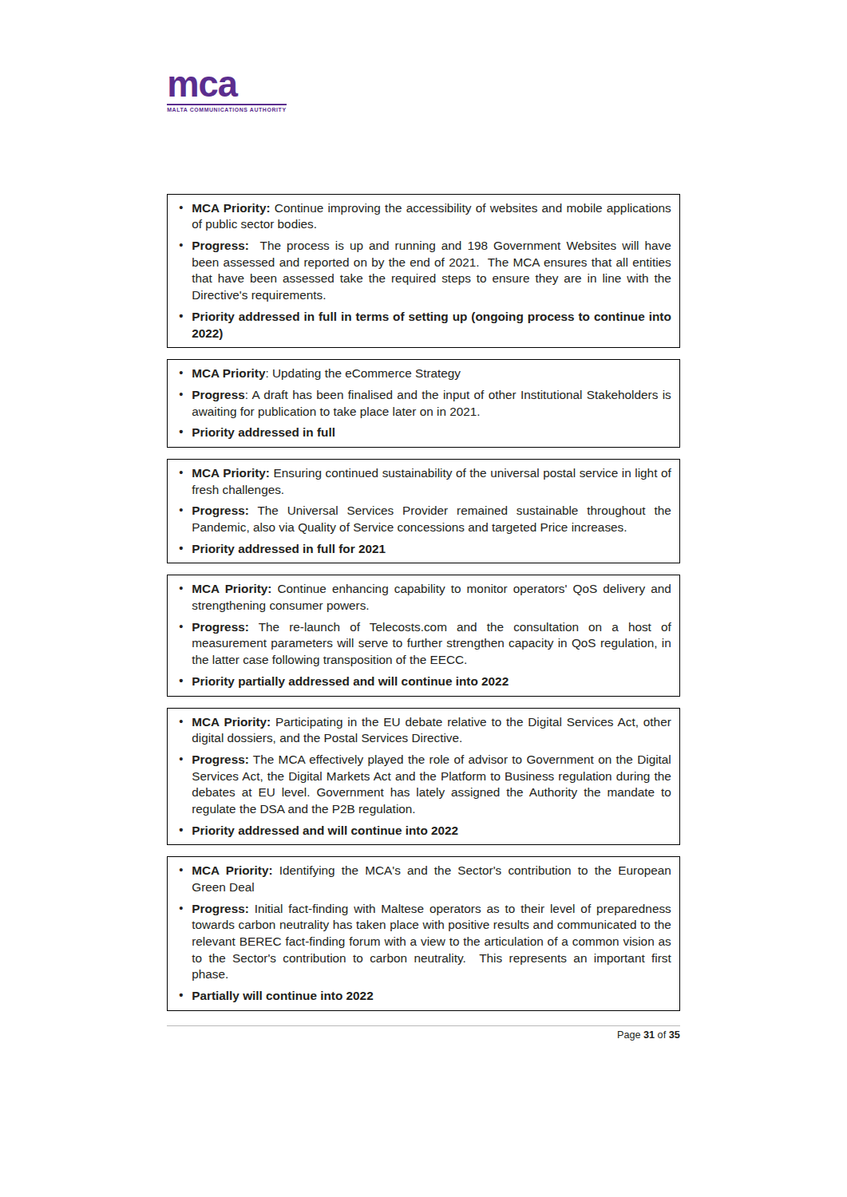mca
Malta Communications Authority
MCA Priority: Continue improving the accessibility of websites and mobile applications of public sector bodies.
Progress: The process is up and running and 198 Government Websites will have been assessed and reported on by the end of 2021. The MCA ensures that all entities that have been assessed take the required steps to ensure they are in line with the Directive's requirements.
Priority addressed in full in terms of setting up (ongoing process to continue into 2022)
MCA Priority: Updating the eCommerce Strategy
Progress: A draft has been finalised and the input of other Institutional Stakeholders is awaiting for publication to take place later on in 2021.
Priority addressed in full
MCA Priority: Ensuring continued sustainability of the universal postal service in light of fresh challenges.
Progress: The Universal Services Provider remained sustainable throughout the Pandemic, also via Quality of Service concessions and targeted Price increases.
Priority addressed in full for 2021
MCA Priority: Continue enhancing capability to monitor operators' QoS delivery and strengthening consumer powers.
Progress: The re-launch of Telecosts.com and the consultation on a host of measurement parameters will serve to further strengthen capacity in QoS regulation, in the latter case following transposition of the EECC.
Priority partially addressed and will continue into 2022
MCA Priority: Participating in the EU debate relative to the Digital Services Act, other digital dossiers, and the Postal Services Directive.
Progress: The MCA effectively played the role of advisor to Government on the Digital Services Act, the Digital Markets Act and the Platform to Business regulation during the debates at EU level. Government has lately assigned the Authority the mandate to regulate the DSA and the P2B regulation.
Priority addressed and will continue into 2022
MCA Priority: Identifying the MCA's and the Sector's contribution to the European Green Deal
Progress: Initial fact-finding with Maltese operators as to their level of preparedness towards carbon neutrality has taken place with positive results and communicated to the relevant BEREC fact-finding forum with a view to the articulation of a common vision as to the Sector's contribution to carbon neutrality. This represents an important first phase.
Partially will continue into 2022
Page 31 of 35